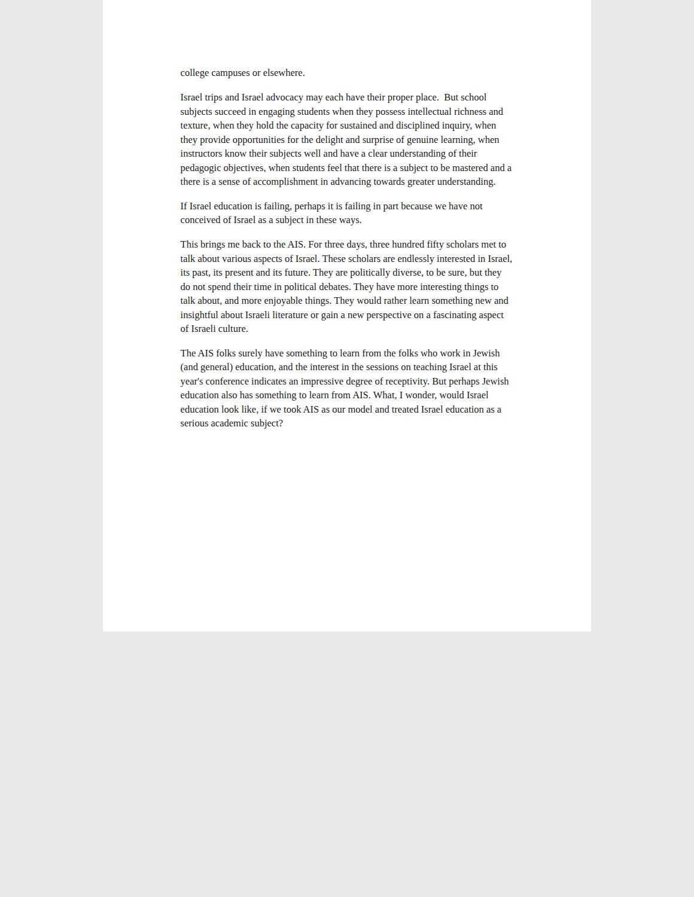college campuses or elsewhere.
Israel trips and Israel advocacy may each have their proper place. But school subjects succeed in engaging students when they possess intellectual richness and texture, when they hold the capacity for sustained and disciplined inquiry, when they provide opportunities for the delight and surprise of genuine learning, when instructors know their subjects well and have a clear understanding of their pedagogic objectives, when students feel that there is a subject to be mastered and a there is a sense of accomplishment in advancing towards greater understanding.
If Israel education is failing, perhaps it is failing in part because we have not conceived of Israel as a subject in these ways.
This brings me back to the AIS. For three days, three hundred fifty scholars met to talk about various aspects of Israel. These scholars are endlessly interested in Israel, its past, its present and its future. They are politically diverse, to be sure, but they do not spend their time in political debates. They have more interesting things to talk about, and more enjoyable things. They would rather learn something new and insightful about Israeli literature or gain a new perspective on a fascinating aspect of Israeli culture.
The AIS folks surely have something to learn from the folks who work in Jewish (and general) education, and the interest in the sessions on teaching Israel at this year's conference indicates an impressive degree of receptivity. But perhaps Jewish education also has something to learn from AIS. What, I wonder, would Israel education look like, if we took AIS as our model and treated Israel education as a serious academic subject?